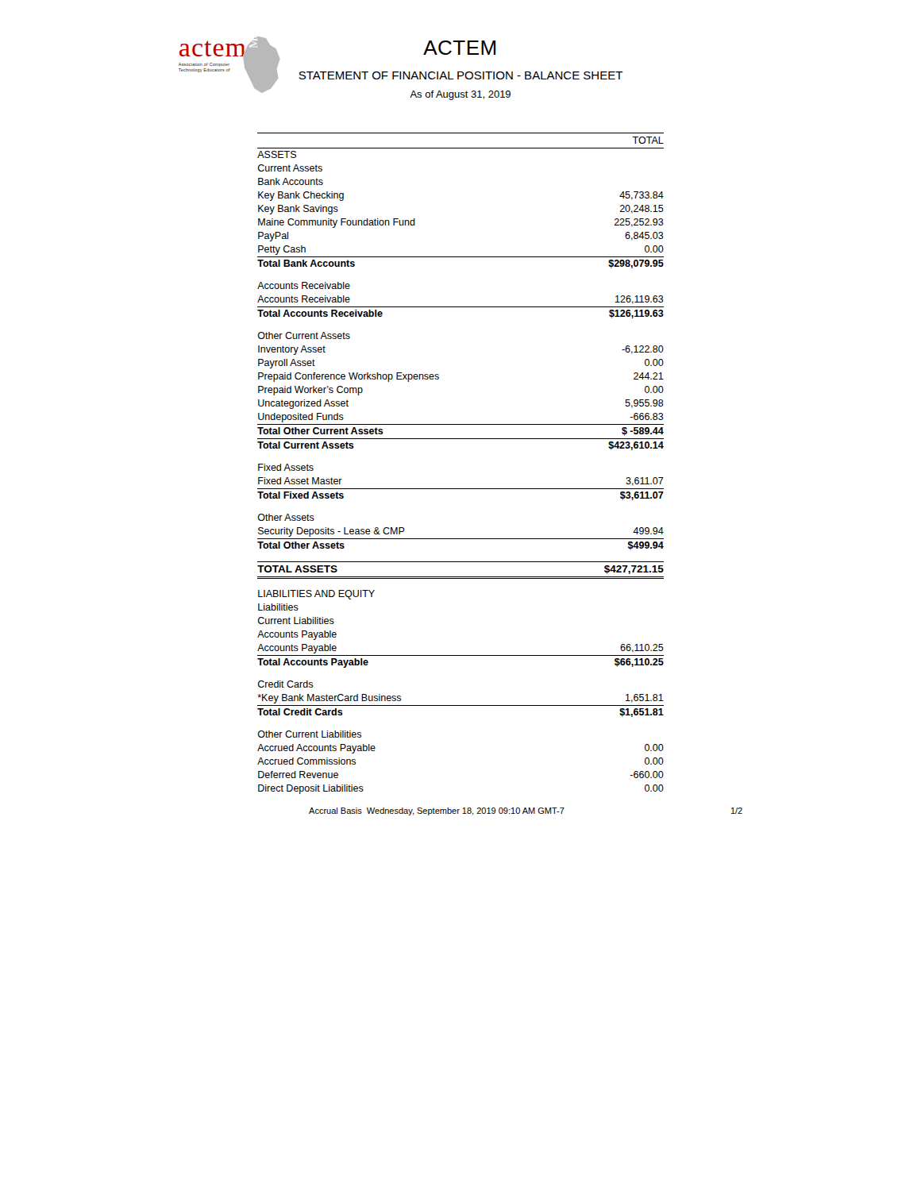Maine
actem
Association of Computer
Technology Educators of
ACTEM
STATEMENT OF FINANCIAL POSITION - BALANCE SHEET
As of August 31, 2019
| | TOTAL |
| ASSETS | |
| Current Assets | |
| Bank Accounts | |
| Key Bank Checking | 45,733.84 |
| Key Bank Savings | 20,248.15 |
| Maine Community Foundation Fund | 225,252.93 |
| PayPal | 6,845.03 |
| Petty Cash | 0.00 |
| Total Bank Accounts | $298,079.95 |
| Accounts Receivable | |
| Accounts Receivable | 126,119.63 |
| Total Accounts Receivable | $126,119.63 |
| Other Current Assets | |
| Inventory Asset | -6,122.80 |
| Payroll Asset | 0.00 |
| Prepaid Conference Workshop Expenses | 244.21 |
| Prepaid Worker’s Comp | 0.00 |
| Uncategorized Asset | 5,955.98 |
| Undeposited Funds | -666.83 |
| Total Other Current Assets | $ -589.44 |
| Total Current Assets | $423,610.14 |
| Fixed Assets | |
| Fixed Asset Master | 3,611.07 |
| Total Fixed Assets | $3,611.07 |
| Other Assets | |
| Security Deposits - Lease & CMP | 499.94 |
| Total Other Assets | $499.94 |
| TOTAL ASSETS | $427,721.15 |
| LIABILITIES AND EQUITY | |
| Liabilities | |
| Current Liabilities | |
| Accounts Payable | |
| Accounts Payable | 66,110.25 |
| Total Accounts Payable | $66,110.25 |
| Credit Cards | |
| *Key Bank MasterCard Business | 1,651.81 |
| Total Credit Cards | $1,651.81 |
| Other Current Liabilities | |
| Accrued Accounts Payable | 0.00 |
| Accrued Commissions | 0.00 |
| Deferred Revenue | -660.00 |
| Direct Deposit Liabilities | 0.00 |
Accrual Basis Wednesday, September 18, 2019 09:10 AM GMT-7
1/2